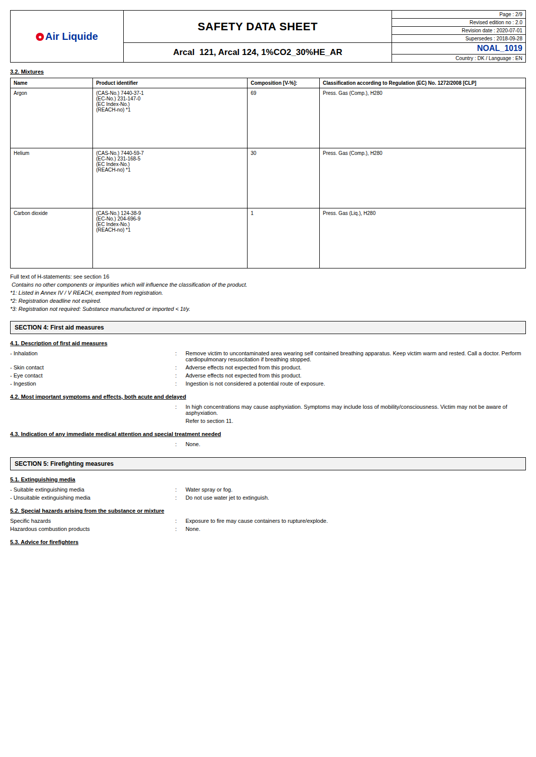| ● Air Liquide | SAFETY DATA SHEET | / Page : 2/9 / / Revised edition no : 2.0 / / Revision date : 2020-07-01 / / Supersedes : 2018-09-28 / |
| Arcal 121, Arcal 124, 1%CO2_30%HE_AR | / NOAL_1019 / / Country : DK / Language : EN / |
3.2. Mixtures
| Name | Product identifier | Composition [V-%]: | Classification according to Regulation (EC) No. 1272/2008 [CLP] |
| --- | --- | --- | --- |
| Argon | (CAS-No.) 7440-37-1 (EC-No.) 231-147-0 (EC Index-No.) (REACH-no) *1 | 69 | Press. Gas (Comp.), H280 |
| Helium | (CAS-No.) 7440-59-7 (EC-No.) 231-168-5 (EC Index-No.) (REACH-no) *1 | 30 | Press. Gas (Comp.), H280 |
| Carbon dioxide | (CAS-No.) 124-38-9 (EC-No.) 204-696-9 (EC Index-No.) (REACH-no) *1 | 1 | Press. Gas (Liq.), H280 |
Full text of H-statements: see section 16
Contains no other components or impurities which will influence the classification of the product.
*1: Listed in Annex IV / V REACH, exempted from registration.
*2: Registration deadline not expired.
*3: Registration not required: Substance manufactured or imported < 1t/y.
SECTION 4: First aid measures
4.1. Description of first aid measures
| - Inhalation | : | Remove victim to uncontaminated area wearing self contained breathing apparatus. Keep victim warm and rested. Call a doctor. Perform cardiopulmonary resuscitation if breathing stopped. |
| - Skin contact | : | Adverse effects not expected from this product. |
| - Eye contact | : | Adverse effects not expected from this product. |
| - Ingestion | : | Ingestion is not considered a potential route of exposure. |
4.2. Most important symptoms and effects, both acute and delayed
| | : | In high concentrations may cause asphyxiation. Symptoms may include loss of mobility/consciousness. Victim may not be aware of asphyxiation. |
| | | Refer to section 11. |
4.3. Indication of any immediate medical attention and special treatment needed
| | : | None. |
SECTION 5: Firefighting measures
5.1. Extinguishing media
| - Suitable extinguishing media | : | Water spray or fog. |
| - Unsuitable extinguishing media | : | Do not use water jet to extinguish. |
5.2. Special hazards arising from the substance or mixture
| Specific hazards | : | Exposure to fire may cause containers to rupture/explode. |
| Hazardous combustion products | : | None. |
5.3. Advice for firefighters